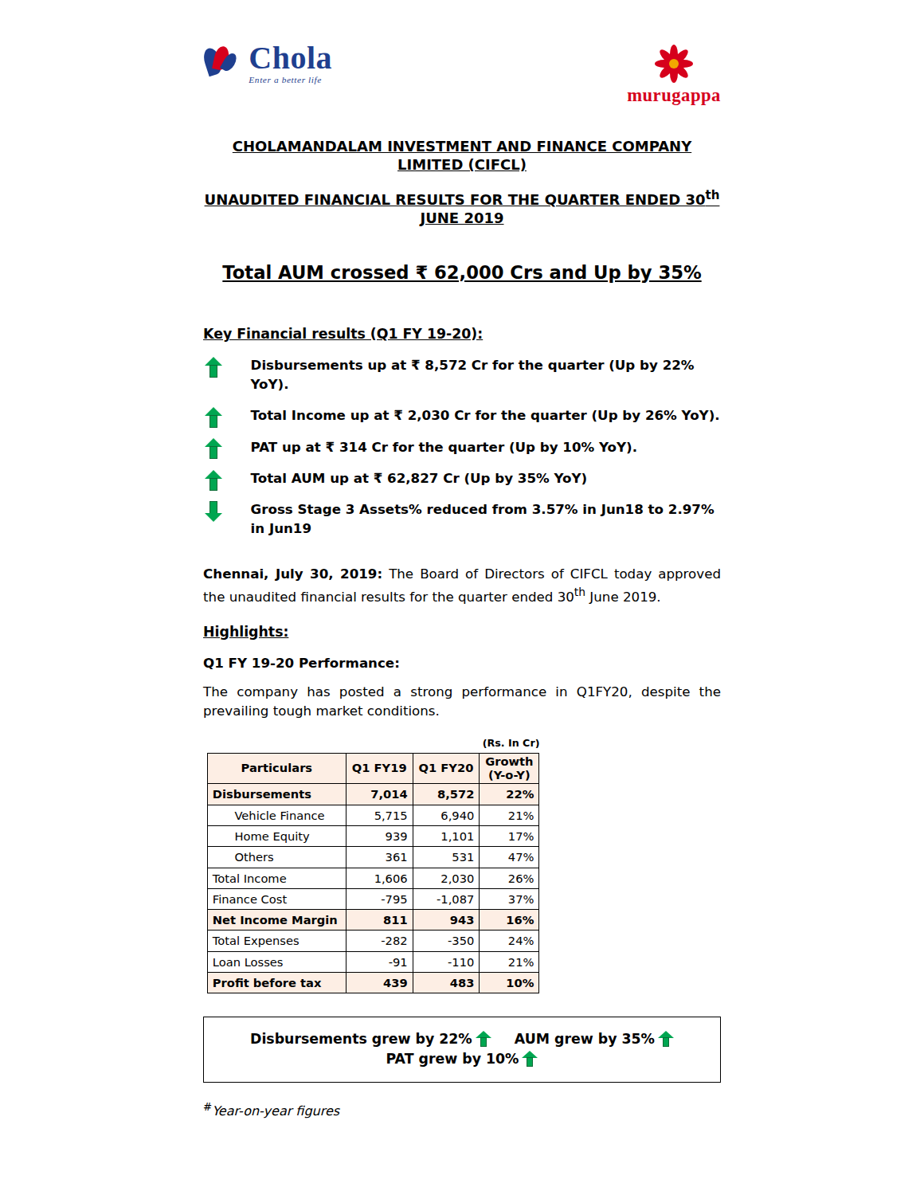Chola
Enter a better life
murugappa
CHOLAMANDALAM INVESTMENT AND FINANCE COMPANY LIMITED (CIFCL)
UNAUDITED FINANCIAL RESULTS FOR THE QUARTER ENDED 30th JUNE 2019
Total AUM crossed ₹ 62,000 Crs and Up by 35%
Key Financial results (Q1 FY 19-20):
Disbursements up at ₹ 8,572 Cr for the quarter (Up by 22% YoY).
Total Income up at ₹ 2,030 Cr for the quarter (Up by 26% YoY).
PAT up at ₹ 314 Cr for the quarter (Up by 10% YoY).
Total AUM up at ₹ 62,827 Cr (Up by 35% YoY)
Gross Stage 3 Assets% reduced from 3.57% in Jun18 to 2.97% in Jun19
Chennai, July 30, 2019: The Board of Directors of CIFCL today approved the unaudited financial results for the quarter ended 30th June 2019.
Highlights:
Q1 FY 19-20 Performance:
The company has posted a strong performance in Q1FY20, despite the prevailing tough market conditions.
(Rs. In Cr)
| Particulars | Q1 FY19 | Q1 FY20 | Growth (Y-o-Y) |
| --- | --- | --- | --- |
| Disbursements | 7,014 | 8,572 | 22% |
| Vehicle Finance | 5,715 | 6,940 | 21% |
| Home Equity | 939 | 1,101 | 17% |
| Others | 361 | 531 | 47% |
| Total Income | 1,606 | 2,030 | 26% |
| Finance Cost | -795 | -1,087 | 37% |
| Net Income Margin | 811 | 943 | 16% |
| Total Expenses | -282 | -350 | 24% |
| Loan Losses | -91 | -110 | 21% |
| Profit before tax | 439 | 483 | 10% |
Disbursements grew by 22% AUM grew by 35% PAT grew by 10%
#Year-on-year figures